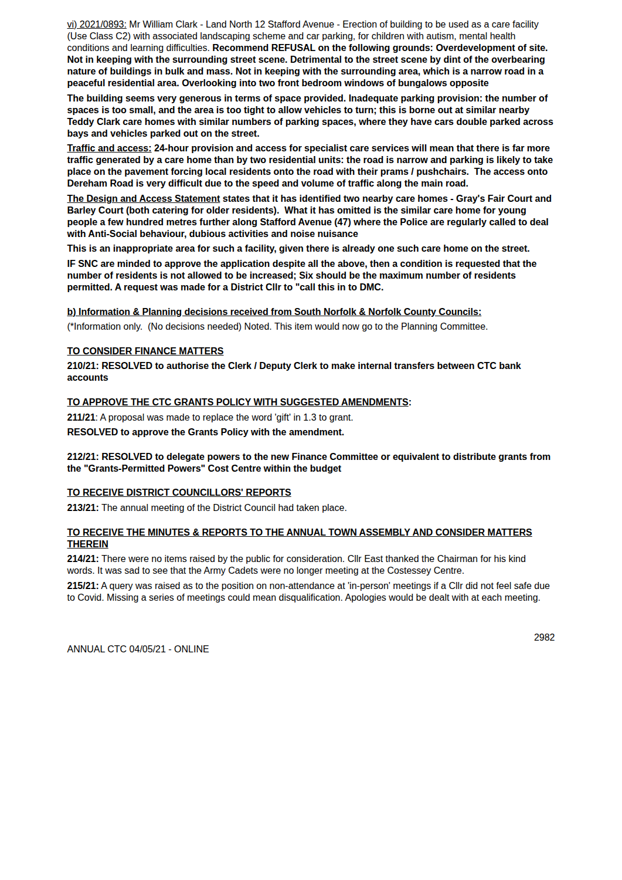vi) 2021/0893: Mr William Clark - Land North 12 Stafford Avenue - Erection of building to be used as a care facility (Use Class C2) with associated landscaping scheme and car parking, for children with autism, mental health conditions and learning difficulties. Recommend REFUSAL on the following grounds: Overdevelopment of site. Not in keeping with the surrounding street scene. Detrimental to the street scene by dint of the overbearing nature of buildings in bulk and mass. Not in keeping with the surrounding area, which is a narrow road in a peaceful residential area. Overlooking into two front bedroom windows of bungalows opposite
The building seems very generous in terms of space provided. Inadequate parking provision: the number of spaces is too small, and the area is too tight to allow vehicles to turn; this is borne out at similar nearby Teddy Clark care homes with similar numbers of parking spaces, where they have cars double parked across bays and vehicles parked out on the street.
Traffic and access: 24-hour provision and access for specialist care services will mean that there is far more traffic generated by a care home than by two residential units: the road is narrow and parking is likely to take place on the pavement forcing local residents onto the road with their prams / pushchairs. The access onto Dereham Road is very difficult due to the speed and volume of traffic along the main road.
The Design and Access Statement states that it has identified two nearby care homes - Gray's Fair Court and Barley Court (both catering for older residents). What it has omitted is the similar care home for young people a few hundred metres further along Stafford Avenue (47) where the Police are regularly called to deal with Anti-Social behaviour, dubious activities and noise nuisance
This is an inappropriate area for such a facility, given there is already one such care home on the street.
IF SNC are minded to approve the application despite all the above, then a condition is requested that the number of residents is not allowed to be increased; Six should be the maximum number of residents permitted. A request was made for a District Cllr to "call this in to DMC.
b) Information & Planning decisions received from South Norfolk & Norfolk County Councils:
(*Information only. (No decisions needed) Noted. This item would now go to the Planning Committee.
TO CONSIDER FINANCE MATTERS
210/21: RESOLVED to authorise the Clerk / Deputy Clerk to make internal transfers between CTC bank accounts
TO APPROVE THE CTC GRANTS POLICY WITH SUGGESTED AMENDMENTS:
211/21: A proposal was made to replace the word 'gift' in 1.3 to grant.
RESOLVED to approve the Grants Policy with the amendment.
212/21: RESOLVED to delegate powers to the new Finance Committee or equivalent to distribute grants from the "Grants-Permitted Powers" Cost Centre within the budget
TO RECEIVE DISTRICT COUNCILLORS' REPORTS
213/21: The annual meeting of the District Council had taken place.
TO RECEIVE THE MINUTES & REPORTS TO THE ANNUAL TOWN ASSEMBLY AND CONSIDER MATTERS THEREIN
214/21: There were no items raised by the public for consideration. Cllr East thanked the Chairman for his kind words. It was sad to see that the Army Cadets were no longer meeting at the Costessey Centre.
215/21: A query was raised as to the position on non-attendance at 'in-person' meetings if a Cllr did not feel safe due to Covid. Missing a series of meetings could mean disqualification. Apologies would be dealt with at each meeting.
2982
ANNUAL CTC 04/05/21 - ONLINE